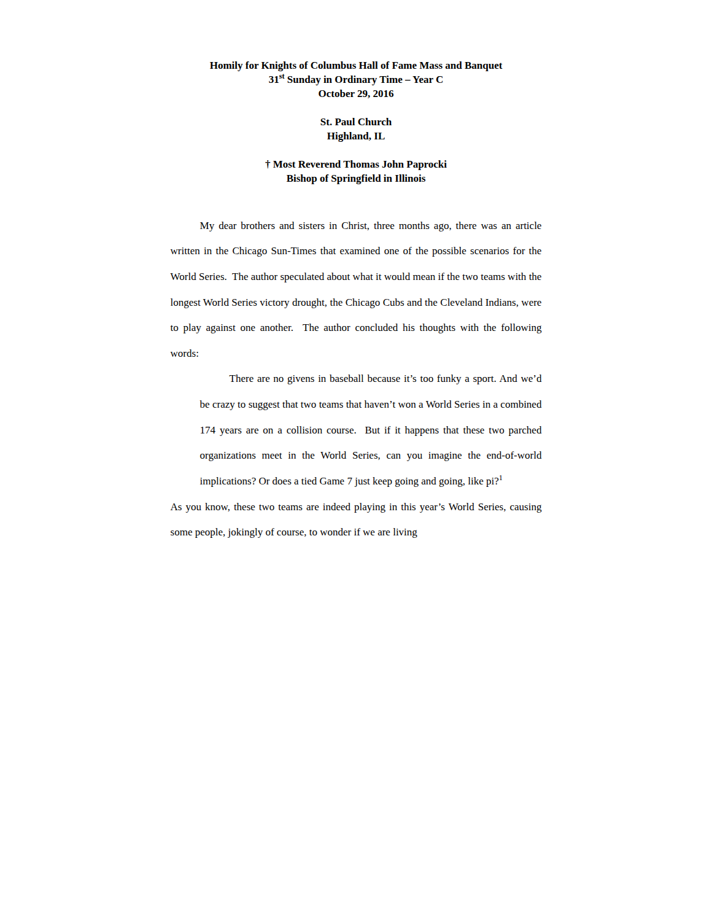Homily for Knights of Columbus Hall of Fame Mass and Banquet
31st Sunday in Ordinary Time – Year C
October 29, 2016
St. Paul Church
Highland, IL
† Most Reverend Thomas John Paprocki
Bishop of Springfield in Illinois
My dear brothers and sisters in Christ, three months ago, there was an article written in the Chicago Sun-Times that examined one of the possible scenarios for the World Series. The author speculated about what it would mean if the two teams with the longest World Series victory drought, the Chicago Cubs and the Cleveland Indians, were to play against one another. The author concluded his thoughts with the following words:
There are no givens in baseball because it’s too funky a sport. And we’d be crazy to suggest that two teams that haven’t won a World Series in a combined 174 years are on a collision course. But if it happens that these two parched organizations meet in the World Series, can you imagine the end-of-world implications? Or does a tied Game 7 just keep going and going, like pi?1
As you know, these two teams are indeed playing in this year’s World Series, causing some people, jokingly of course, to wonder if we are living